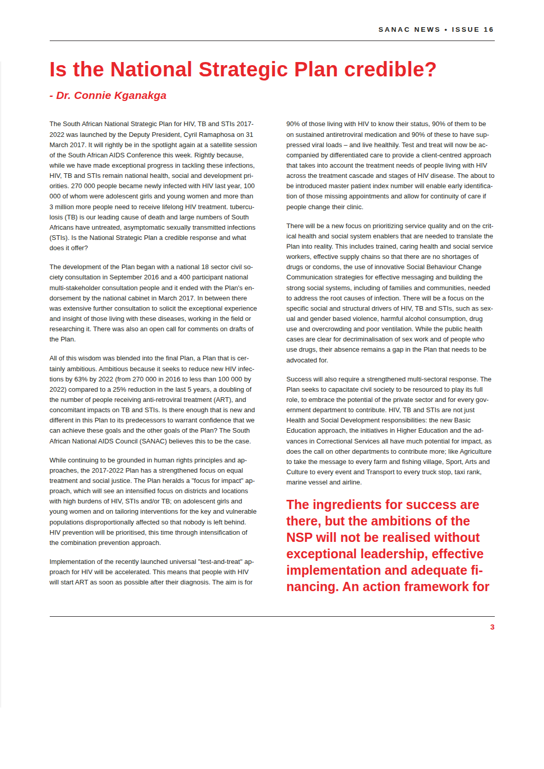SANAC News • Issue 16
Is the National Strategic Plan credible?
- Dr. Connie Kganakga
The South African National Strategic Plan for HIV, TB and STIs 2017-2022 was launched by the Deputy President, Cyril Ramaphosa on 31 March 2017. It will rightly be in the spotlight again at a satellite session of the South African AIDS Conference this week. Rightly because, while we have made exceptional progress in tackling these infections, HIV, TB and STIs remain national health, social and development priorities. 270 000 people became newly infected with HIV last year, 100 000 of whom were adolescent girls and young women and more than 3 million more people need to receive lifelong HIV treatment. tuberculosis (TB) is our leading cause of death and large numbers of South Africans have untreated, asymptomatic sexually transmitted infections (STIs). Is the National Strategic Plan a credible response and what does it offer?
The development of the Plan began with a national 18 sector civil society consultation in September 2016 and a 400 participant national multi-stakeholder consultation people and it ended with the Plan's endorsement by the national cabinet in March 2017. In between there was extensive further consultation to solicit the exceptional experience and insight of those living with these diseases, working in the field or researching it. There was also an open call for comments on drafts of the Plan.
All of this wisdom was blended into the final Plan, a Plan that is certainly ambitious. Ambitious because it seeks to reduce new HIV infections by 63% by 2022 (from 270 000 in 2016 to less than 100 000 by 2022) compared to a 25% reduction in the last 5 years, a doubling of the number of people receiving anti-retroviral treatment (ART), and concomitant impacts on TB and STIs. Is there enough that is new and different in this Plan to its predecessors to warrant confidence that we can achieve these goals and the other goals of the Plan? The South African National AIDS Council (SANAC) believes this to be the case.
While continuing to be grounded in human rights principles and approaches, the 2017-2022 Plan has a strengthened focus on equal treatment and social justice. The Plan heralds a "focus for impact" approach, which will see an intensified focus on districts and locations with high burdens of HIV, STIs and/or TB; on adolescent girls and young women and on tailoring interventions for the key and vulnerable populations disproportionally affected so that nobody is left behind. HIV prevention will be prioritised, this time through intensification of the combination prevention approach.
Implementation of the recently launched universal "test-and-treat" approach for HIV will be accelerated. This means that people with HIV will start ART as soon as possible after their diagnosis. The aim is for 90% of those living with HIV to know their status, 90% of them to be on sustained antiretroviral medication and 90% of these to have suppressed viral loads – and live healthily. Test and treat will now be accompanied by differentiated care to provide a client-centred approach that takes into account the treatment needs of people living with HIV across the treatment cascade and stages of HIV disease. The about to be introduced master patient index number will enable early identification of those missing appointments and allow for continuity of care if people change their clinic.
There will be a new focus on prioritizing service quality and on the critical health and social system enablers that are needed to translate the Plan into reality. This includes trained, caring health and social service workers, effective supply chains so that there are no shortages of drugs or condoms, the use of innovative Social Behaviour Change Communication strategies for effective messaging and building the strong social systems, including of families and communities, needed to address the root causes of infection. There will be a focus on the specific social and structural drivers of HIV, TB and STIs, such as sexual and gender based violence, harmful alcohol consumption, drug use and overcrowding and poor ventilation. While the public health cases are clear for decriminalisation of sex work and of people who use drugs, their absence remains a gap in the Plan that needs to be advocated for.
Success will also require a strengthened multi-sectoral response. The Plan seeks to capacitate civil society to be resourced to play its full role, to embrace the potential of the private sector and for every government department to contribute. HIV, TB and STIs are not just Health and Social Development responsibilities: the new Basic Education approach, the initiatives in Higher Education and the advances in Correctional Services all have much potential for impact, as does the call on other departments to contribute more; like Agriculture to take the message to every farm and fishing village, Sport, Arts and Culture to every event and Transport to every truck stop, taxi rank, marine vessel and airline.
The ingredients for success are there, but the ambitions of the NSP will not be realised without exceptional leadership, effective implementation and adequate financing. An action framework for
3